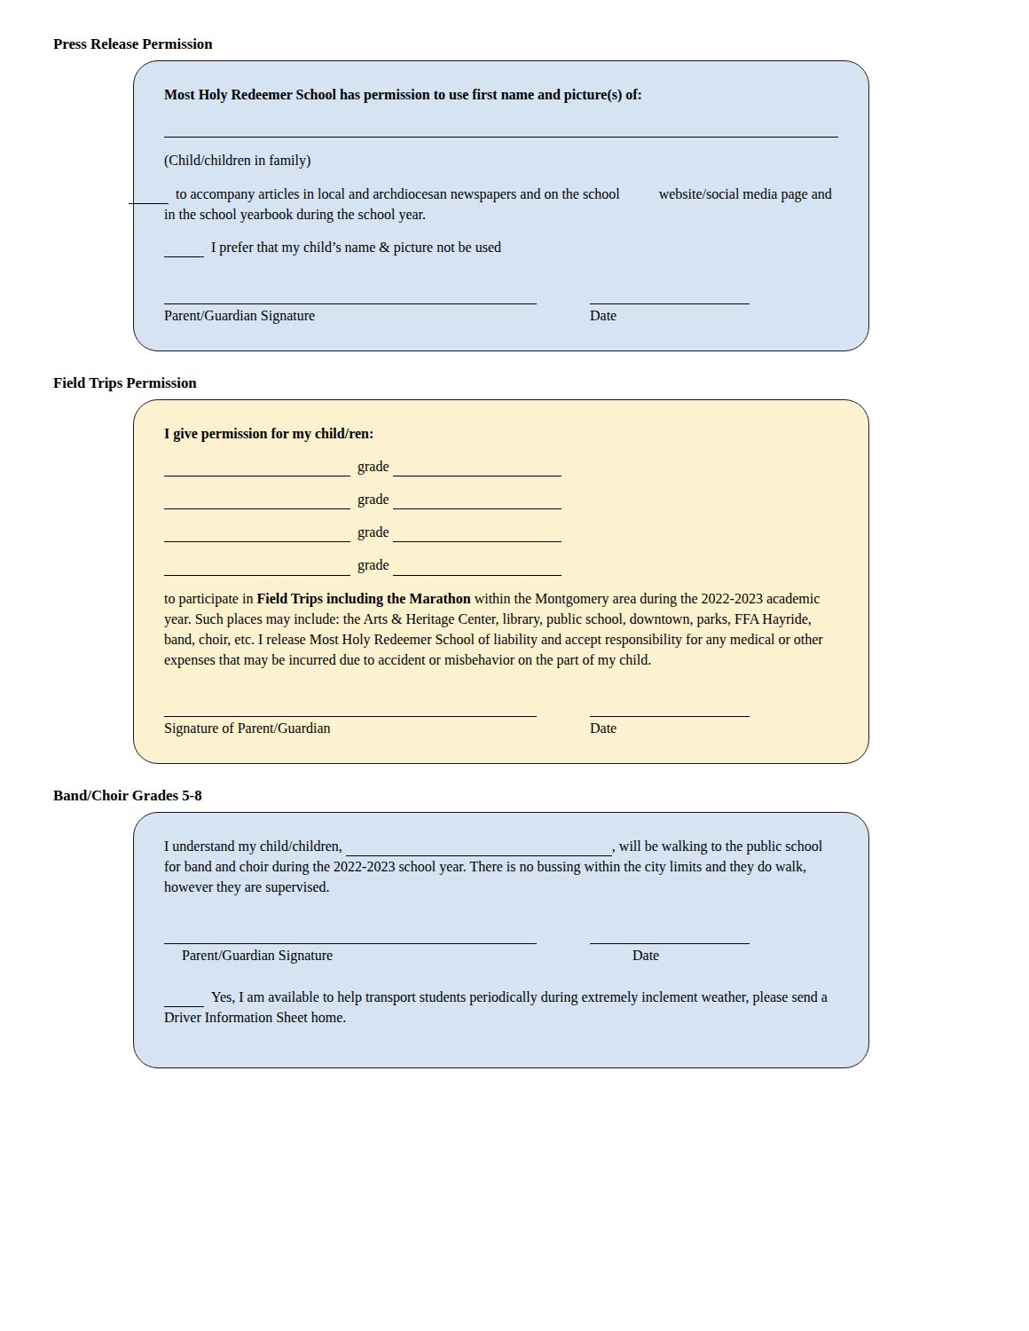Press Release Permission
Most Holy Redeemer School has permission to use first name and picture(s) of:
(Child/children in family)
to accompany articles in local and archdiocesan newspapers and on the school website/social media page and in the school yearbook during the school year.
I prefer that my child’s name & picture not be used
Parent/Guardian Signature
Date
Field Trips Permission
I give permission for my child/ren:
grade
grade
grade
grade
to participate in Field Trips including the Marathon within the Montgomery area during the 2022-2023 academic year. Such places may include: the Arts & Heritage Center, library, public school, downtown, parks, FFA Hayride, band, choir, etc. I release Most Holy Redeemer School of liability and accept responsibility for any medical or other expenses that may be incurred due to accident or misbehavior on the part of my child.
Signature of Parent/Guardian
Date
Band/Choir Grades 5-8
I understand my child/children, , will be walking to the public school for band and choir during the 2022-2023 school year. There is no bussing within the city limits and they do walk, however they are supervised.
Parent/Guardian Signature
Date
Yes, I am available to help transport students periodically during extremely inclement weather, please send a Driver Information Sheet home.